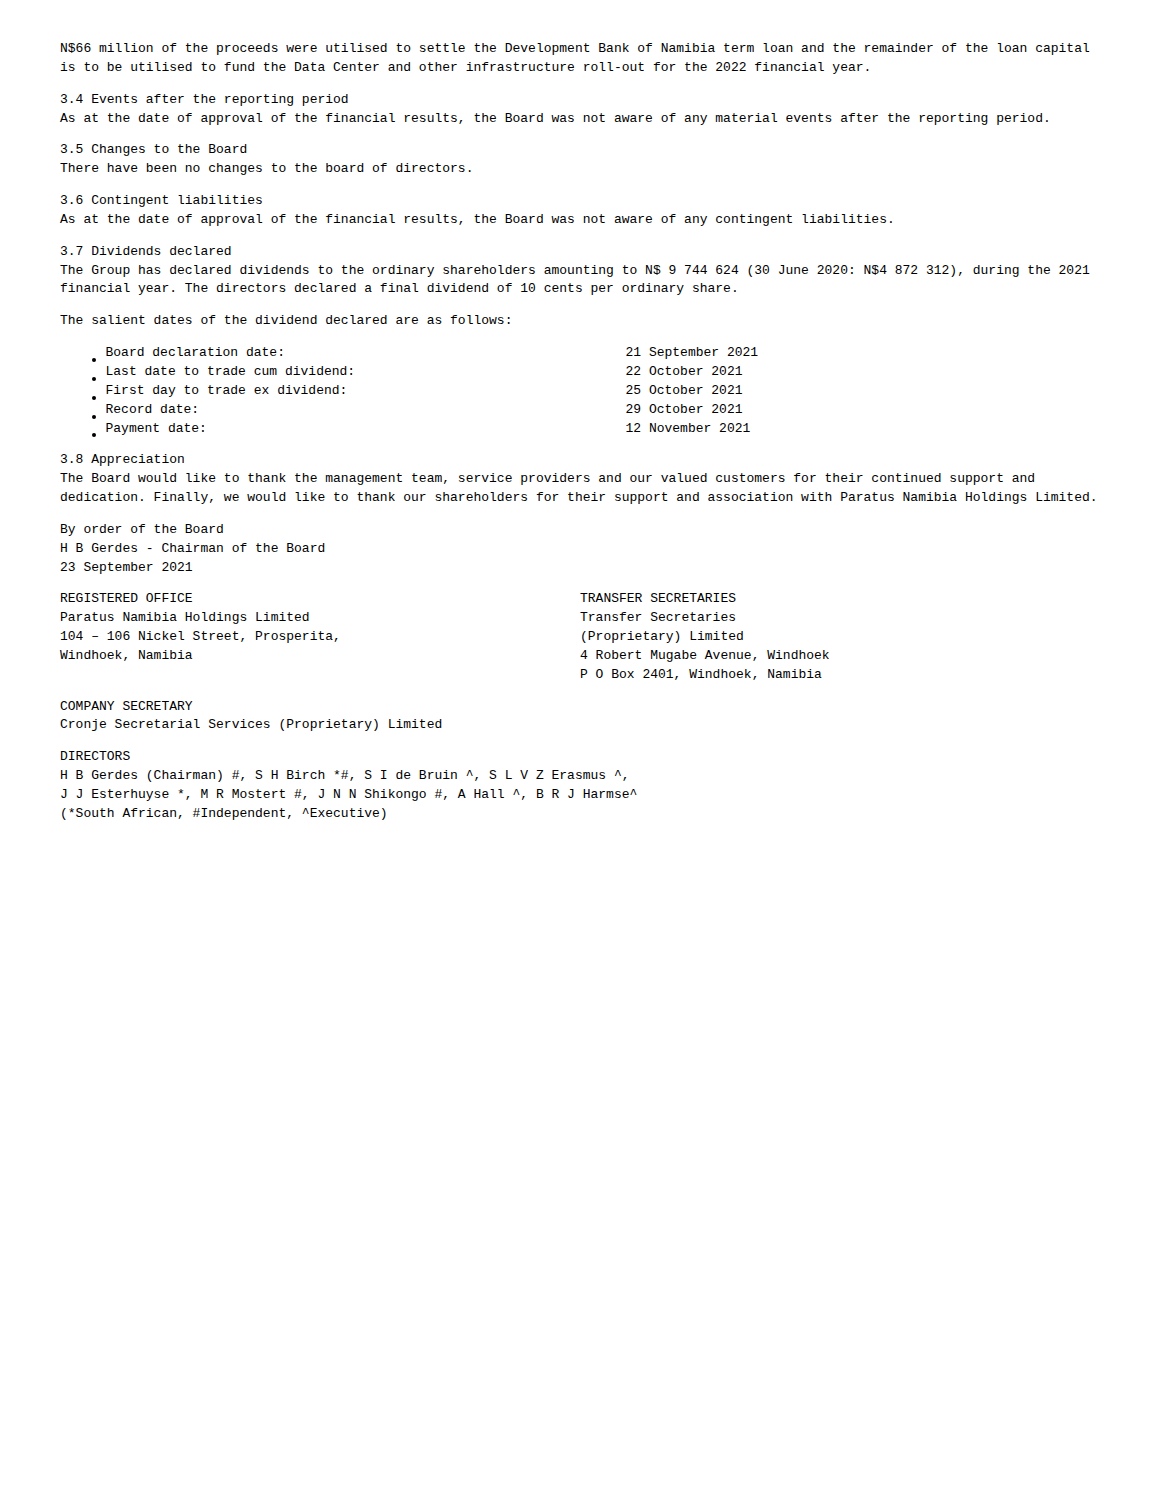N$66 million of the proceeds were utilised to settle the Development Bank of Namibia term loan and the remainder of the loan capital is to be utilised to fund the Data Center and other infrastructure roll-out for the 2022 financial year.
3.4 Events after the reporting period
As at the date of approval of the financial results, the Board was not aware of any material events after the reporting period.
3.5 Changes to the Board
There have been no changes to the board of directors.
3.6 Contingent liabilities
As at the date of approval of the financial results, the Board was not aware of any contingent liabilities.
3.7 Dividends declared
The Group has declared dividends to the ordinary shareholders amounting to N$ 9 744 624 (30 June 2020: N$4 872 312), during the 2021 financial year. The directors declared a final dividend of 10 cents per ordinary share.
The salient dates of the dividend declared are as follows:
| Board declaration date: | 21 September 2021 |
| Last date to trade cum dividend: | 22 October 2021 |
| First day to trade ex dividend: | 25 October 2021 |
| Record date: | 29 October 2021 |
| Payment date: | 12 November 2021 |
3.8 Appreciation
The Board would like to thank the management team, service providers and our valued customers for their continued support and dedication. Finally, we would like to thank our shareholders for their support and association with Paratus Namibia Holdings Limited.
By order of the Board H B Gerdes - Chairman of the Board 23 September 2021
| REGISTERED OFFICE Paratus Namibia Holdings Limited 104 – 106 Nickel Street, Prosperita, Windhoek, Namibia | TRANSFER SECRETARIES Transfer Secretaries (Proprietary) Limited 4 Robert Mugabe Avenue, Windhoek P O Box 2401, Windhoek, Namibia |
COMPANY SECRETARY Cronje Secretarial Services (Proprietary) Limited
DIRECTORS H B Gerdes (Chairman) #, S H Birch *#, S I de Bruin ^, S L V Z Erasmus ^, J J Esterhuyse *, M R Mostert #, J N N Shikongo #, A Hall ^, B R J Harmse^ (*South African, #Independent, ^Executive)